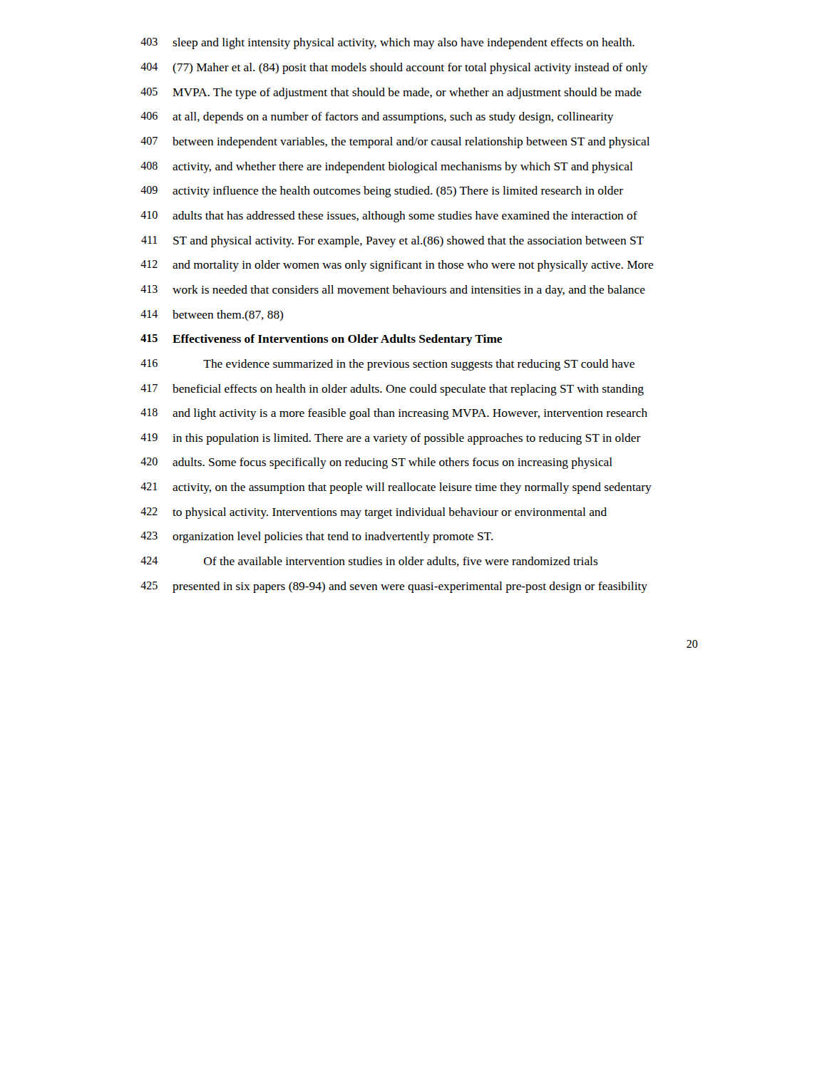sleep and light intensity physical activity, which may also have independent effects on health.
(77) Maher et al. (84) posit that models should account for total physical activity instead of only
MVPA. The type of adjustment that should be made, or whether an adjustment should be made
at all, depends on a number of factors and assumptions, such as study design, collinearity
between independent variables, the temporal and/or causal relationship between ST and physical
activity, and whether there are independent biological mechanisms by which ST and physical
activity influence the health outcomes being studied. (85) There is limited research in older
adults that has addressed these issues, although some studies have examined the interaction of
ST and physical activity. For example, Pavey et al.(86) showed that the association between ST
and mortality in older women was only significant in those who were not physically active. More
work is needed that considers all movement behaviours and intensities in a day, and the balance
between them.(87, 88)
Effectiveness of Interventions on Older Adults Sedentary Time
The evidence summarized in the previous section suggests that reducing ST could have
beneficial effects on health in older adults. One could speculate that replacing ST with standing
and light activity is a more feasible goal than increasing MVPA. However, intervention research
in this population is limited. There are a variety of possible approaches to reducing ST in older
adults. Some focus specifically on reducing ST while others focus on increasing physical
activity, on the assumption that people will reallocate leisure time they normally spend sedentary
to physical activity. Interventions may target individual behaviour or environmental and
organization level policies that tend to inadvertently promote ST.
Of the available intervention studies in older adults, five were randomized trials
presented in six papers (89-94) and seven were quasi-experimental pre-post design or feasibility
20